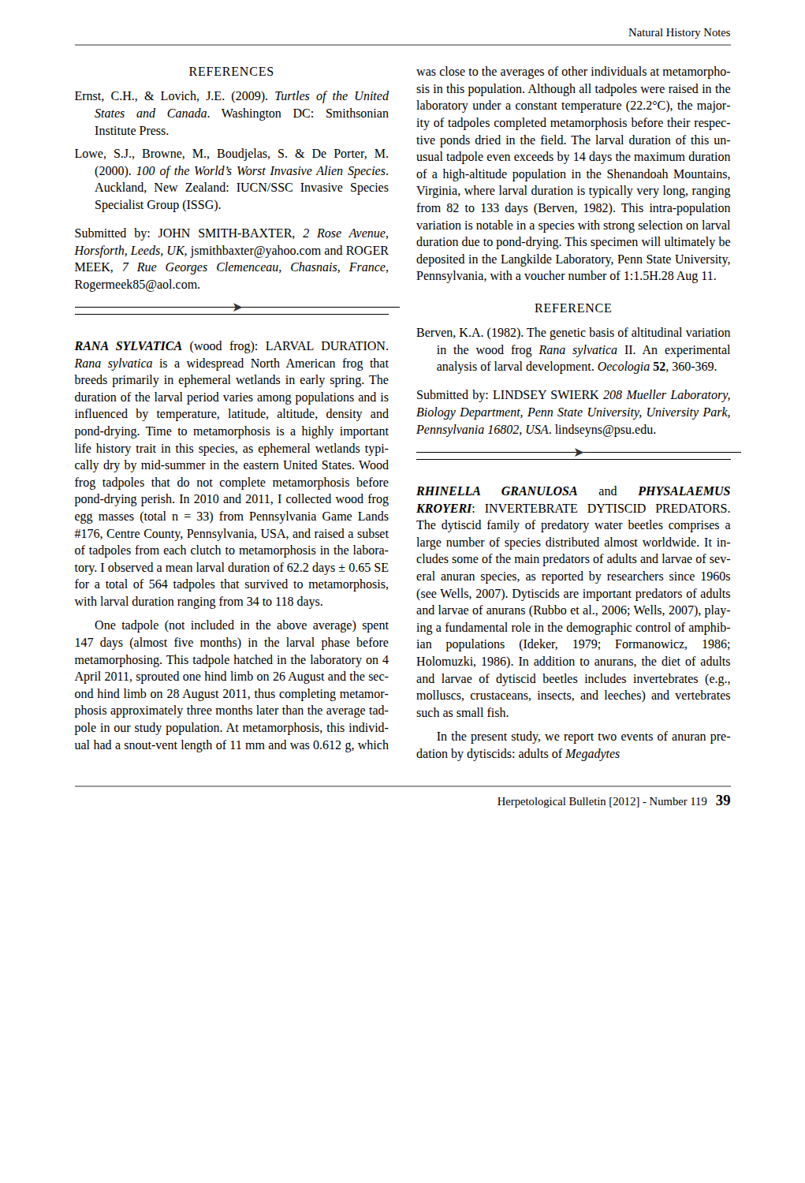Natural History Notes
REFERENCES
Ernst, C.H., & Lovich, J.E. (2009). Turtles of the United States and Canada. Washington DC: Smithsonian Institute Press.
Lowe, S.J., Browne, M., Boudjelas, S. & De Porter, M. (2000). 100 of the World’s Worst Invasive Alien Species. Auckland, New Zealand: IUCN/SSC Invasive Species Specialist Group (ISSG).
Submitted by: JOHN SMITH-BAXTER, 2 Rose Avenue, Horsforth, Leeds, UK, jsmithbaxter@yahoo.com and ROGER MEEK, 7 Rue Georges Clemenceau, Chasnais, France, Rogermeek85@aol.com.
➤
RANA SYLVATICA (wood frog): LARVAL DURATION. Rana sylvatica is a widespread North American frog that breeds primarily in ephemeral wetlands in early spring. The duration of the larval period varies among populations and is influenced by temperature, latitude, altitude, density and pond-drying. Time to metamorphosis is a highly important life history trait in this species, as ephemeral wetlands typically dry by mid-summer in the eastern United States. Wood frog tadpoles that do not complete metamorphosis before pond-drying perish. In 2010 and 2011, I collected wood frog egg masses (total n = 33) from Pennsylvania Game Lands #176, Centre County, Pennsylvania, USA, and raised a subset of tadpoles from each clutch to metamorphosis in the laboratory. I observed a mean larval duration of 62.2 days ± 0.65 SE for a total of 564 tadpoles that survived to metamorphosis, with larval duration ranging from 34 to 118 days.
One tadpole (not included in the above average) spent 147 days (almost five months) in the larval phase before metamorphosing. This tadpole hatched in the laboratory on 4 April 2011, sprouted one hind limb on 26 August and the second hind limb on 28 August 2011, thus completing metamorphosis approximately three months later than the average tadpole in our study population. At metamorphosis, this individual had a snout-vent length of 11 mm and was 0.612 g, which was close to the averages of other individuals at metamorphosis in this population. Although all tadpoles were raised in the laboratory under a constant temperature (22.2°C), the majority of tadpoles completed metamorphosis before their respective ponds dried in the field. The larval duration of this unusual tadpole even exceeds by 14 days the maximum duration of a high-altitude population in the Shenandoah Mountains, Virginia, where larval duration is typically very long, ranging from 82 to 133 days (Berven, 1982). This intra-population variation is notable in a species with strong selection on larval duration due to pond-drying. This specimen will ultimately be deposited in the Langkilde Laboratory, Penn State University, Pennsylvania, with a voucher number of 1:1.5H.28 Aug 11.
REFERENCE
Berven, K.A. (1982). The genetic basis of altitudinal variation in the wood frog Rana sylvatica II. An experimental analysis of larval development. Oecologia 52, 360-369.
Submitted by: LINDSEY SWIERK 208 Mueller Laboratory, Biology Department, Penn State University, University Park, Pennsylvania 16802, USA. lindseyns@psu.edu.
➤
RHINELLA GRANULOSA and PHYSALAEMUS KROYERI: INVERTEBRATE DYTISCID PREDATORS. The dytiscid family of predatory water beetles comprises a large number of species distributed almost worldwide. It includes some of the main predators of adults and larvae of several anuran species, as reported by researchers since 1960s (see Wells, 2007). Dytiscids are important predators of adults and larvae of anurans (Rubbo et al., 2006; Wells, 2007), playing a fundamental role in the demographic control of amphibian populations (Ideker, 1979; Formanowicz, 1986; Holomuzki, 1986). In addition to anurans, the diet of adults and larvae of dytiscid beetles includes invertebrates (e.g., molluscs, crustaceans, insects, and leeches) and vertebrates such as small fish.
In the present study, we report two events of anuran predation by dytiscids: adults of Megadytes
Herpetological Bulletin [2012] - Number 119 39